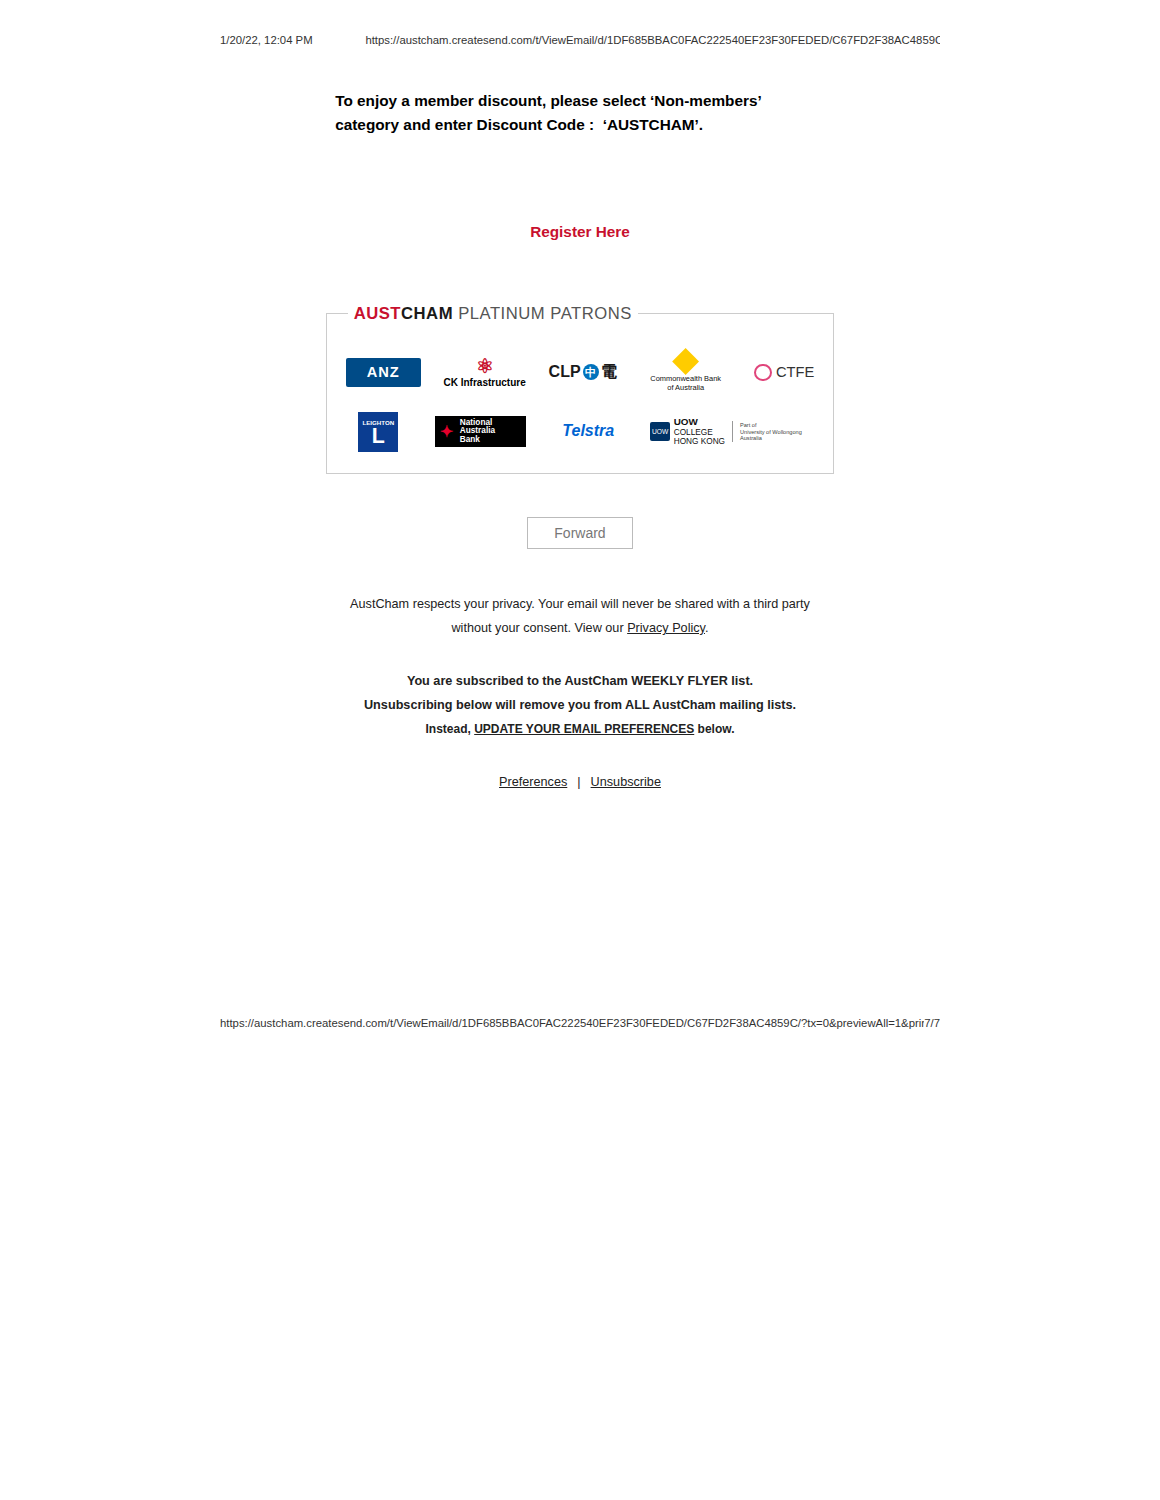1/20/22, 12:04 PM https://austcham.createsend.com/t/ViewEmail/d/1DF685BBAC0FAC222540EF23F30FEDED/C67FD2F38AC4859C/?tx=0&previ…
To enjoy a member discount, please select ‘Non-members’
category and enter Discount Code : ‘AUSTCHAM’.
Register Here
AUST CHAM PLATINUM PATRONS
ANZ
⚛ CK Infrastructure
CLP中電
Commonwealth Bank
of Australia
CTFE
LEIGHTON L
✦ National
Australia
Bank
Telstra
UOW UOW
COLLEGE
HONG KONG Part of
University of Wollongong
Australia
Forward
AustCham respects your privacy. Your email will never be shared with a third party
without your consent. View our Privacy Policy.
You are subscribed to the AustCham WEEKLY FLYER list.
Unsubscribing below will remove you from ALL AustCham mailing lists.
Instead, UPDATE YOUR EMAIL PREFERENCES below.
Preferences|Unsubscribe
https://austcham.createsend.com/t/ViewEmail/d/1DF685BBAC0FAC222540EF23F30FEDED/C67FD2F38AC4859C/?tx=0&previewAll=1&print=1&sour… 7/7